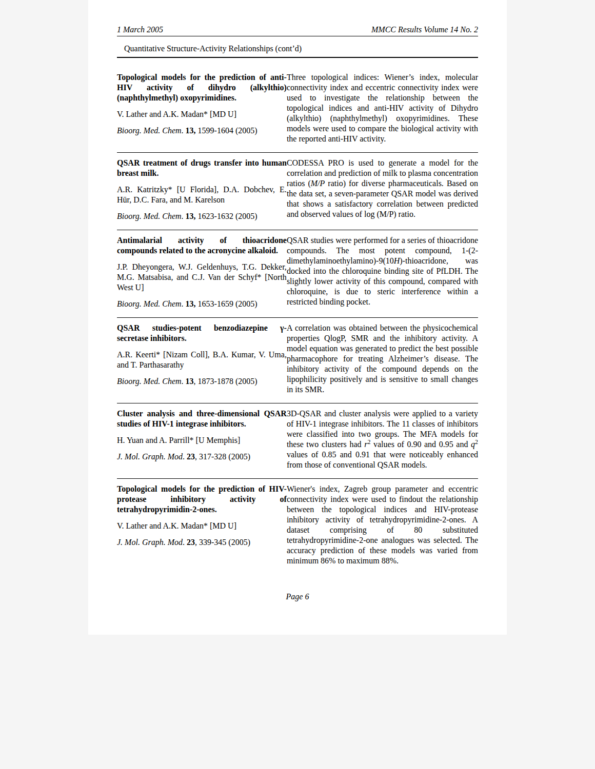1 March 2005
MMCC Results Volume 14 No. 2
Quantitative Structure-Activity Relationships (cont’d)
| Topological models for the prediction of anti-HIV activity of dihydro (alkylthio) (naphthylmethyl) oxopyrimidines. V. Lather and A.K. Madan* [MD U] Bioorg. Med. Chem . 13, 1599-1604 (2005) | Three topological indices: Wiener’s index, molecular connectivity index and eccentric connectivity index were used to investigate the relationship between the topological indices and anti-HIV activity of Dihydro (alkylthio) (naphthylmethyl) oxopyrimidines. These models were used to compare the biological activity with the reported anti-HIV activity. |
| QSAR treatment of drugs transfer into human breast milk. A.R. Katritzky* [U Florida], D.A. Dobchev, E. Hür, D.C. Fara, and M. Karelson Bioorg. Med. Chem . 13, 1623-1632 (2005) | CODESSA PRO is used to generate a model for the correlation and prediction of milk to plasma concentration ratios ( M/P ratio) for diverse pharmaceuticals. Based on the data set, a seven-parameter QSAR model was derived that shows a satisfactory correlation between predicted and observed values of log (M/P) ratio. |
| Antimalarial activity of thioacridone compounds related to the acronycine alkaloid. J.P. Dheyongera, W.J. Geldenhuys, T.G. Dekker, M.G. Matsabisa, and C.J. Van der Schyf* [North West U] Bioorg. Med. Chem . 13, 1653-1659 (2005) | QSAR studies were performed for a series of thioacridone compounds. The most potent compound, 1-(2-dimethylaminoethylamino)-9(10 H )-thioacridone, was docked into the chloroquine binding site of PfLDH. The slightly lower activity of this compound, compared with chloroquine, is due to steric interference within a restricted binding pocket. |
| QSAR studies-potent benzodiazepine γ-secretase inhibitors. A.R. Keerti* [Nizam Coll], B.A. Kumar, V. Uma, and T. Parthasarathy Bioorg. Med. Chem . 13 , 1873-1878 (2005) | A correlation was obtained between the physicochemical properties QlogP, SMR and the inhibitory activity. A model equation was generated to predict the best possible pharmacophore for treating Alzheimer’s disease. The inhibitory activity of the compound depends on the lipophilicity positively and is sensitive to small changes in its SMR. |
| Cluster analysis and three-dimensional QSAR studies of HIV-1 integrase inhibitors. H. Yuan and A. Parrill* [U Memphis] J. Mol. Graph. Mod . 23 , 317-328 (2005) | 3D-QSAR and cluster analysis were applied to a variety of HIV-1 integrase inhibitors. The 11 classes of inhibitors were classified into two groups. The MFA models for these two clusters had r 2 values of 0.90 and 0.95 and q 2 values of 0.85 and 0.91 that were noticeably enhanced from those of conventional QSAR models. |
| Topological models for the prediction of HIV-protease inhibitory activity of tetrahydropyrimidin-2-ones. V. Lather and A.K. Madan* [MD U] J. Mol. Graph. Mod . 23 , 339-345 (2005) | Wiener's index, Zagreb group parameter and eccentric connectivity index were used to findout the relationship between the topological indices and HIV-protease inhibitory activity of tetrahydropyrimidine-2-ones. A dataset comprising of 80 substituted tetrahydropyrimidine-2-one analogues was selected. The accuracy prediction of these models was varied from minimum 86% to maximum 88%. |
Page 6